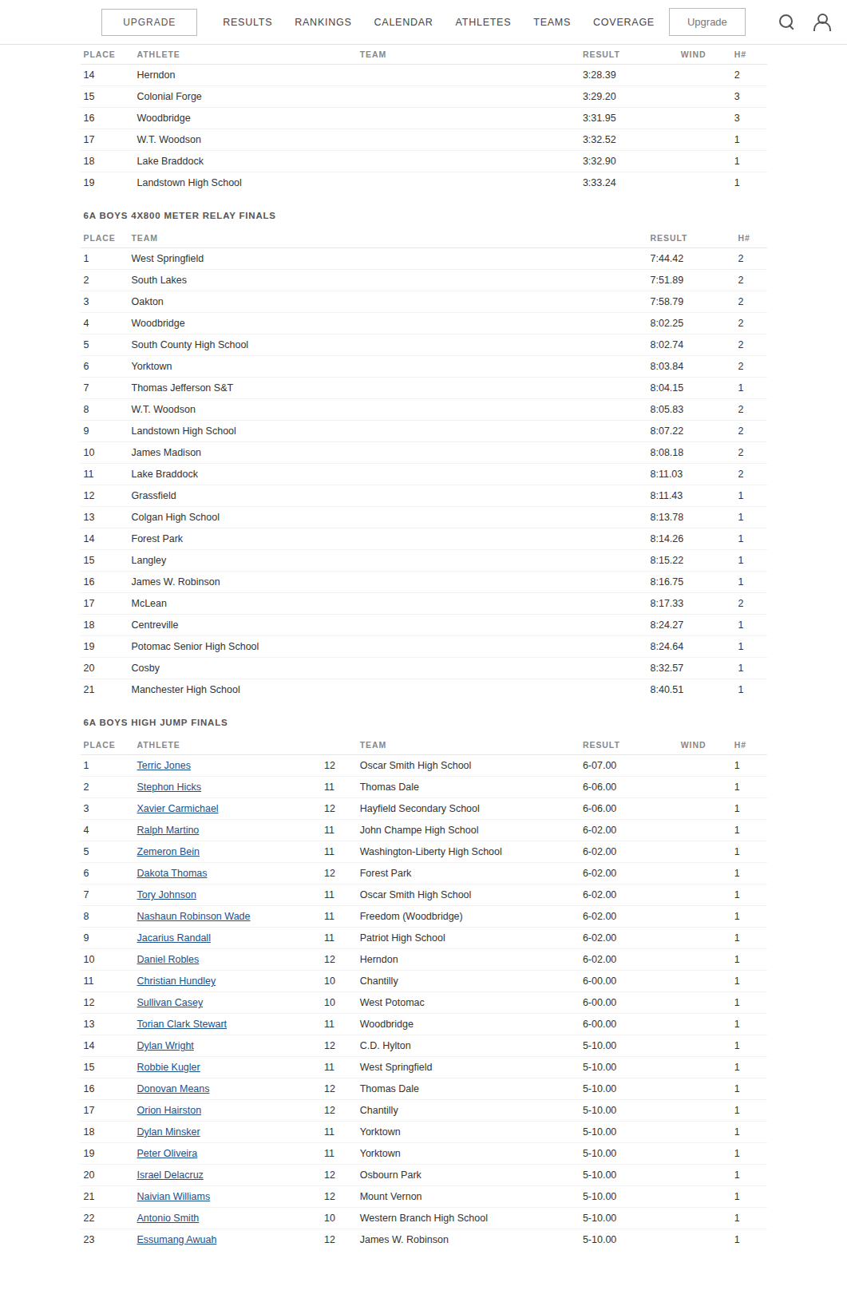Upgrade Results Rankings Calendar Athletes Teams Coverage Upgrade
| Place | Athlete | | Team | Result | Wind | H# |
| --- | --- | --- | --- | --- | --- | --- |
| 14 | Herndon | | | 3:28.39 | | 2 |
| 15 | Colonial Forge | | | 3:29.20 | | 3 |
| 16 | Woodbridge | | | 3:31.95 | | 3 |
| 17 | W.T. Woodson | | | 3:32.52 | | 1 |
| 18 | Lake Braddock | | | 3:32.90 | | 1 |
| 19 | Landstown High School | | | 3:33.24 | | 1 |
6A Boys 4x800 Meter Relay Finals
| Place | Team | Result | H# |
| --- | --- | --- | --- |
| 1 | West Springfield | 7:44.42 | 2 |
| 2 | South Lakes | 7:51.89 | 2 |
| 3 | Oakton | 7:58.79 | 2 |
| 4 | Woodbridge | 8:02.25 | 2 |
| 5 | South County High School | 8:02.74 | 2 |
| 6 | Yorktown | 8:03.84 | 2 |
| 7 | Thomas Jefferson S&T | 8:04.15 | 1 |
| 8 | W.T. Woodson | 8:05.83 | 2 |
| 9 | Landstown High School | 8:07.22 | 2 |
| 10 | James Madison | 8:08.18 | 2 |
| 11 | Lake Braddock | 8:11.03 | 2 |
| 12 | Grassfield | 8:11.43 | 1 |
| 13 | Colgan High School | 8:13.78 | 1 |
| 14 | Forest Park | 8:14.26 | 1 |
| 15 | Langley | 8:15.22 | 1 |
| 16 | James W. Robinson | 8:16.75 | 1 |
| 17 | McLean | 8:17.33 | 2 |
| 18 | Centreville | 8:24.27 | 1 |
| 19 | Potomac Senior High School | 8:24.64 | 1 |
| 20 | Cosby | 8:32.57 | 1 |
| 21 | Manchester High School | 8:40.51 | 1 |
6A Boys High Jump Finals
| Place | Athlete | | Team | Result | Wind | H# |
| --- | --- | --- | --- | --- | --- | --- |
| 1 | Terric Jones | 12 | Oscar Smith High School | 6-07.00 | | 1 |
| 2 | Stephon Hicks | 11 | Thomas Dale | 6-06.00 | | 1 |
| 3 | Xavier Carmichael | 12 | Hayfield Secondary School | 6-06.00 | | 1 |
| 4 | Ralph Martino | 11 | John Champe High School | 6-02.00 | | 1 |
| 5 | Zemeron Bein | 11 | Washington-Liberty High School | 6-02.00 | | 1 |
| 6 | Dakota Thomas | 12 | Forest Park | 6-02.00 | | 1 |
| 7 | Tory Johnson | 11 | Oscar Smith High School | 6-02.00 | | 1 |
| 8 | Nashaun Robinson Wade | 11 | Freedom (Woodbridge) | 6-02.00 | | 1 |
| 9 | Jacarius Randall | 11 | Patriot High School | 6-02.00 | | 1 |
| 10 | Daniel Robles | 12 | Herndon | 6-02.00 | | 1 |
| 11 | Christian Hundley | 10 | Chantilly | 6-00.00 | | 1 |
| 12 | Sullivan Casey | 10 | West Potomac | 6-00.00 | | 1 |
| 13 | Torian Clark Stewart | 11 | Woodbridge | 6-00.00 | | 1 |
| 14 | Dylan Wright | 12 | C.D. Hylton | 5-10.00 | | 1 |
| 15 | Robbie Kugler | 11 | West Springfield | 5-10.00 | | 1 |
| 16 | Donovan Means | 12 | Thomas Dale | 5-10.00 | | 1 |
| 17 | Orion Hairston | 12 | Chantilly | 5-10.00 | | 1 |
| 18 | Dylan Minsker | 11 | Yorktown | 5-10.00 | | 1 |
| 19 | Peter Oliveira | 11 | Yorktown | 5-10.00 | | 1 |
| 20 | Israel Delacruz | 12 | Osbourn Park | 5-10.00 | | 1 |
| 21 | Naivian Williams | 12 | Mount Vernon | 5-10.00 | | 1 |
| 22 | Antonio Smith | 10 | Western Branch High School | 5-10.00 | | 1 |
| 23 | Essumang Awuah | 12 | James W. Robinson | 5-10.00 | | 1 |